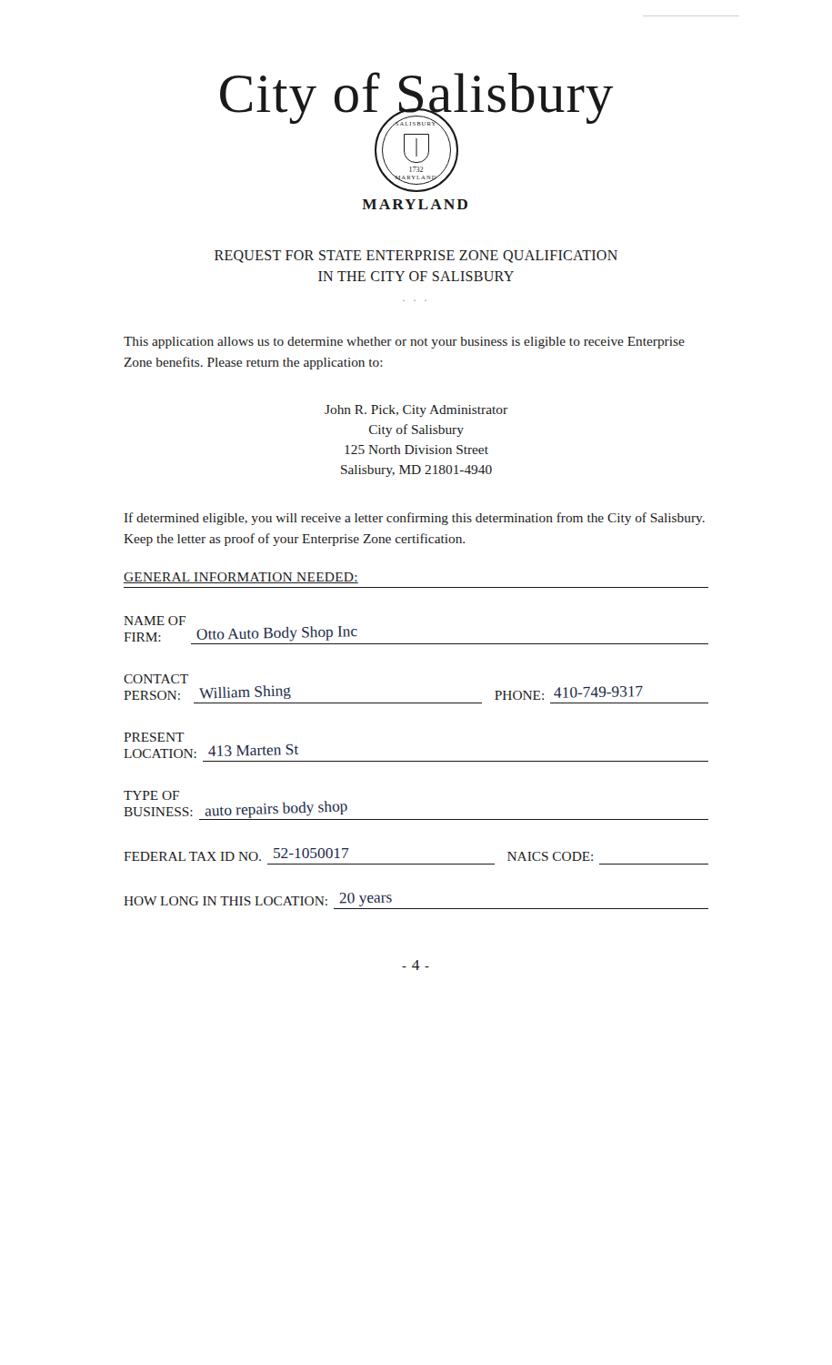City of Salisbury
SALISBURY
1732
MARYLAND
MARYLAND
REQUEST FOR STATE ENTERPRISE ZONE QUALIFICATION
IN THE CITY OF SALISBURY
. . .
This application allows us to determine whether or not your business is eligible to receive Enterprise Zone benefits. Please return the application to:
John R. Pick, City Administrator
City of Salisbury
125 North Division Street
Salisbury, MD 21801-4940
If determined eligible, you will receive a letter confirming this determination from the City of Salisbury. Keep the letter as proof of your Enterprise Zone certification.
GENERAL INFORMATION NEEDED:
NAME OF FIRM:
Otto Auto Body Shop Inc
CONTACT PERSON:
William Shing
PHONE:
410-749-9317
PRESENT LOCATION:
413 Marten St
TYPE OF BUSINESS:
auto repairs body shop
FEDERAL TAX ID NO.
52-1050017
NAICS CODE:
HOW LONG IN THIS LOCATION:
20 years
- 4 -